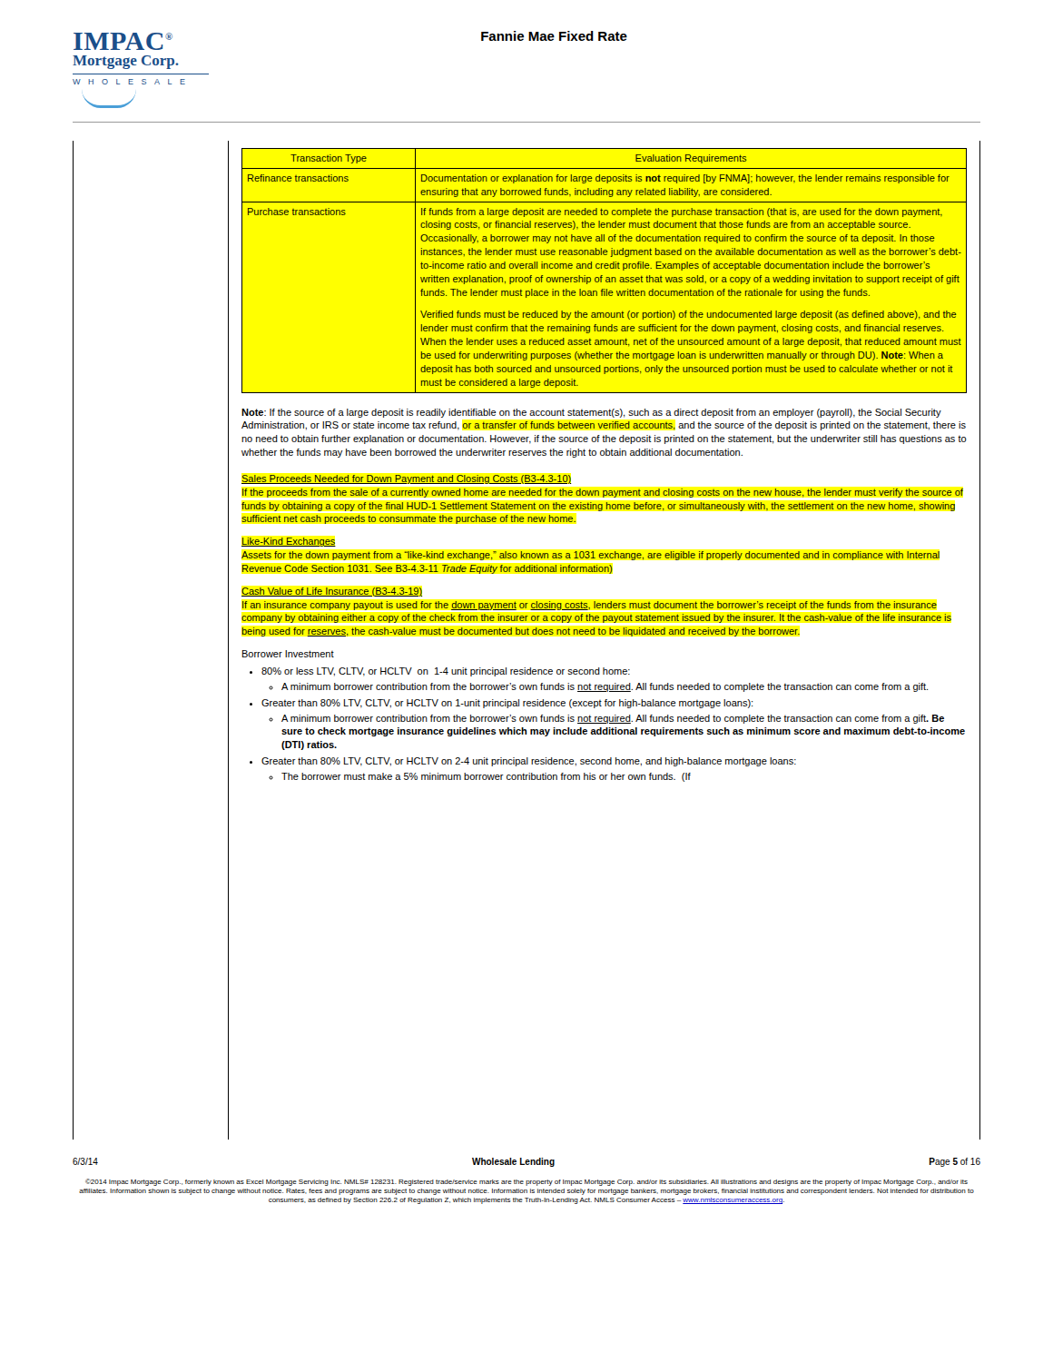IMPAC®
Mortgage Corp.
W H O L E S A L E
Fannie Mae Fixed Rate
| Transaction Type | Evaluation Requirements |
| --- | --- |
| Refinance transactions | Documentation or explanation for large deposits is not required [by FNMA]; however, the lender remains responsible for ensuring that any borrowed funds, including any related liability, are considered. |
| Purchase transactions | If funds from a large deposit are needed to complete the purchase transaction (that is, are used for the down payment, closing costs, or financial reserves), the lender must document that those funds are from an acceptable source. Occasionally, a borrower may not have all of the documentation required to confirm the source of ta deposit. In those instances, the lender must use reasonable judgment based on the available documentation as well as the borrower’s debt-to-income ratio and overall income and credit profile. Examples of acceptable documentation include the borrower’s written explanation, proof of ownership of an asset that was sold, or a copy of a wedding invitation to support receipt of gift funds. The lender must place in the loan file written documentation of the rationale for using the funds. Verified funds must be reduced by the amount (or portion) of the undocumented large deposit (as defined above), and the lender must confirm that the remaining funds are sufficient for the down payment, closing costs, and financial reserves. When the lender uses a reduced asset amount, net of the unsourced amount of a large deposit, that reduced amount must be used for underwriting purposes (whether the mortgage loan is underwritten manually or through DU). Note : When a deposit has both sourced and unsourced portions, only the unsourced portion must be used to calculate whether or not it must be considered a large deposit. |
Note: If the source of a large deposit is readily identifiable on the account statement(s), such as a direct deposit from an employer (payroll), the Social Security Administration, or IRS or state income tax refund, or a transfer of funds between verified accounts, and the source of the deposit is printed on the statement, there is no need to obtain further explanation or documentation. However, if the source of the deposit is printed on the statement, but the underwriter still has questions as to whether the funds may have been borrowed the underwriter reserves the right to obtain additional documentation.
Sales Proceeds Needed for Down Payment and Closing Costs (B3-4.3-10)
If the proceeds from the sale of a currently owned home are needed for the down payment and closing costs on the new house, the lender must verify the source of funds by obtaining a copy of the final HUD-1 Settlement Statement on the existing home before, or simultaneously with, the settlement on the new home, showing sufficient net cash proceeds to consummate the purchase of the new home.
Like-Kind Exchanges
Assets for the down payment from a “like-kind exchange,” also known as a 1031 exchange, are eligible if properly documented and in compliance with Internal Revenue Code Section 1031. See B3-4.3-11 Trade Equity for additional information)
Cash Value of Life Insurance (B3-4.3-19)
If an insurance company payout is used for the down payment or closing costs, lenders must document the borrower’s receipt of the funds from the insurance company by obtaining either a copy of the check from the insurer or a copy of the payout statement issued by the insurer. It the cash-value of the life insurance is being used for reserves, the cash-value must be documented but does not need to be liquidated and received by the borrower.
Borrower Investment
80% or less LTV, CLTV, or HCLTV on 1-4 unit principal residence or second home:
A minimum borrower contribution from the borrower’s own funds is not required. All funds needed to complete the transaction can come from a gift.
Greater than 80% LTV, CLTV, or HCLTV on 1-unit principal residence (except for high-balance mortgage loans):
A minimum borrower contribution from the borrower’s own funds is not required. All funds needed to complete the transaction can come from a gift. Be sure to check mortgage insurance guidelines which may include additional requirements such as minimum score and maximum debt-to-income (DTI) ratios.
Greater than 80% LTV, CLTV, or HCLTV on 2-4 unit principal residence, second home, and high-balance mortgage loans:
The borrower must make a 5% minimum borrower contribution from his or her own funds. (If
6/3/14
Wholesale Lending
Page 5 of 16
©2014 Impac Mortgage Corp., formerly known as Excel Mortgage Servicing Inc. NMLS# 128231. Registered trade/service marks are the property of Impac Mortgage Corp. and/or its subsidiaries. All illustrations and designs are the property of Impac Mortgage Corp., and/or its affiliates. Information shown is subject to change without notice. Rates, fees and programs are subject to change without notice. Information is intended solely for mortgage bankers, mortgage brokers, financial institutions and correspondent lenders. Not intended for distribution to consumers, as defined by Section 226.2 of Regulation Z, which implements the Truth-In-Lending Act. NMLS Consumer Access – www.nmlsconsumeraccess.org.